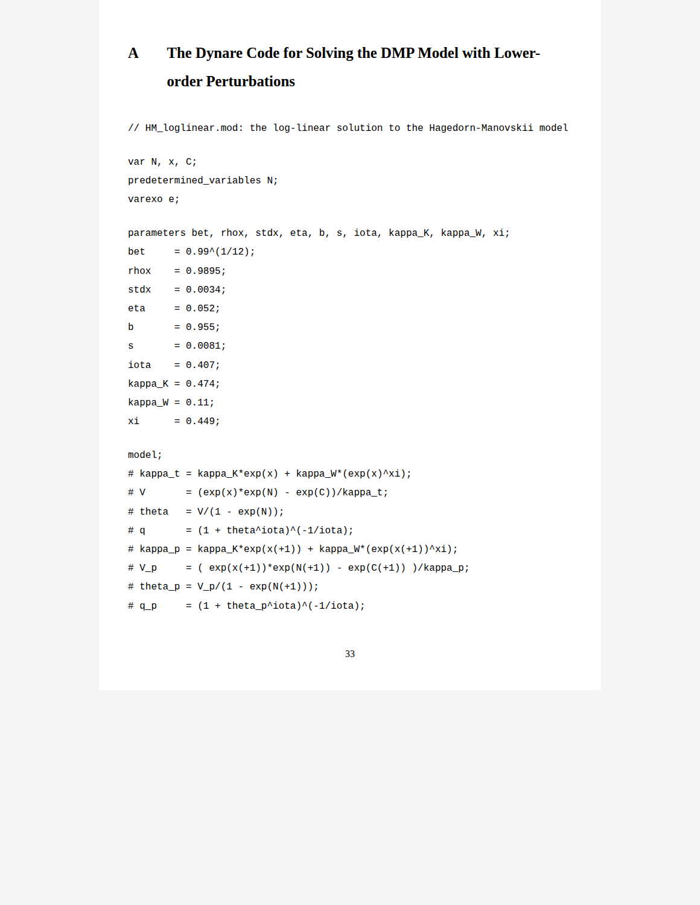AThe Dynare Code for Solving the DMP Model with Lower-order Perturbations
// HM_loglinear.mod: the log-linear solution to the Hagedorn-Manovskii model
var N, x, C;
predetermined_variables N;
varexo e;
parameters bet, rhox, stdx, eta, b, s, iota, kappa_K, kappa_W, xi;
bet     = 0.99^(1/12);
rhox    = 0.9895;
stdx    = 0.0034;
eta     = 0.052;
b       = 0.955;
s       = 0.0081;
iota    = 0.407;
kappa_K = 0.474;
kappa_W = 0.11;
xi      = 0.449;
model;
# kappa_t = kappa_K*exp(x) + kappa_W*(exp(x)^xi);
# V       = (exp(x)*exp(N) - exp(C))/kappa_t;
# theta   = V/(1 - exp(N));
# q       = (1 + theta^iota)^(-1/iota);
# kappa_p = kappa_K*exp(x(+1)) + kappa_W*(exp(x(+1))^xi);
# V_p     = ( exp(x(+1))*exp(N(+1)) - exp(C(+1)) )/kappa_p;
# theta_p = V_p/(1 - exp(N(+1)));
# q_p     = (1 + theta_p^iota)^(-1/iota);
33